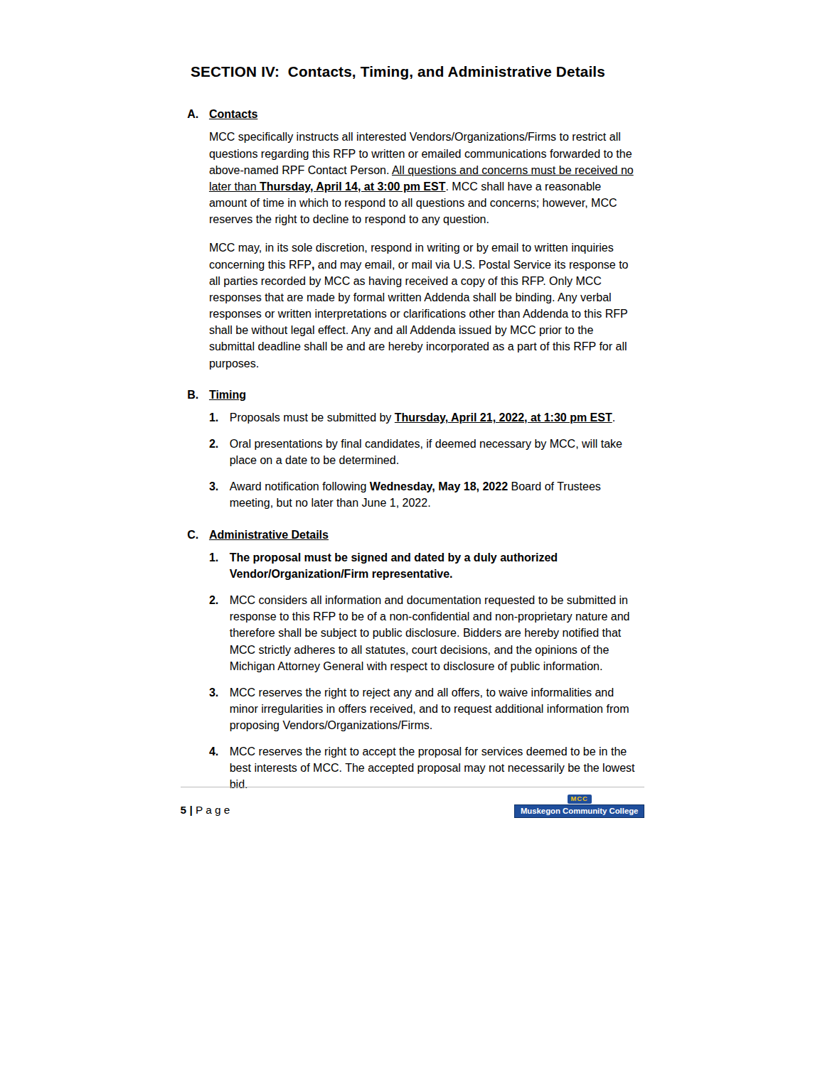SECTION IV: Contacts, Timing, and Administrative Details
A. Contacts
MCC specifically instructs all interested Vendors/Organizations/Firms to restrict all questions regarding this RFP to written or emailed communications forwarded to the above-named RPF Contact Person. All questions and concerns must be received no later than Thursday, April 14, at 3:00 pm EST. MCC shall have a reasonable amount of time in which to respond to all questions and concerns; however, MCC reserves the right to decline to respond to any question.
MCC may, in its sole discretion, respond in writing or by email to written inquiries concerning this RFP, and may email, or mail via U.S. Postal Service its response to all parties recorded by MCC as having received a copy of this RFP. Only MCC responses that are made by formal written Addenda shall be binding. Any verbal responses or written interpretations or clarifications other than Addenda to this RFP shall be without legal effect. Any and all Addenda issued by MCC prior to the submittal deadline shall be and are hereby incorporated as a part of this RFP for all purposes.
B. Timing
1. Proposals must be submitted by Thursday, April 21, 2022, at 1:30 pm EST.
2. Oral presentations by final candidates, if deemed necessary by MCC, will take place on a date to be determined.
3. Award notification following Wednesday, May 18, 2022 Board of Trustees meeting, but no later than June 1, 2022.
C. Administrative Details
1. The proposal must be signed and dated by a duly authorized Vendor/Organization/Firm representative.
2. MCC considers all information and documentation requested to be submitted in response to this RFP to be of a non-confidential and non-proprietary nature and therefore shall be subject to public disclosure. Bidders are hereby notified that MCC strictly adheres to all statutes, court decisions, and the opinions of the Michigan Attorney General with respect to disclosure of public information.
3. MCC reserves the right to reject any and all offers, to waive informalities and minor irregularities in offers received, and to request additional information from proposing Vendors/Organizations/Firms.
4. MCC reserves the right to accept the proposal for services deemed to be in the best interests of MCC. The accepted proposal may not necessarily be the lowest bid.
5 | P a g e
MCC Muskegon Community College